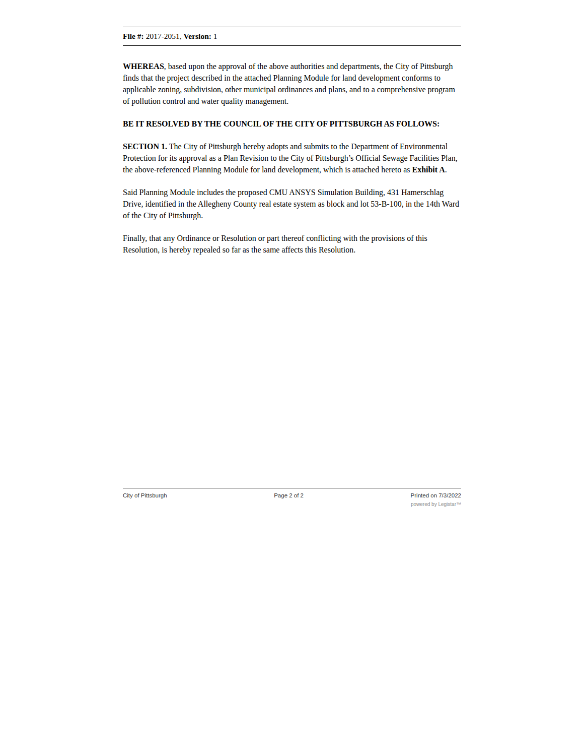File #: 2017-2051, Version: 1
WHEREAS, based upon the approval of the above authorities and departments, the City of Pittsburgh finds that the project described in the attached Planning Module for land development conforms to applicable zoning, subdivision, other municipal ordinances and plans, and to a comprehensive program of pollution control and water quality management.
BE IT RESOLVED BY THE COUNCIL OF THE CITY OF PITTSBURGH AS FOLLOWS:
SECTION 1. The City of Pittsburgh hereby adopts and submits to the Department of Environmental Protection for its approval as a Plan Revision to the City of Pittsburgh’s Official Sewage Facilities Plan, the above-referenced Planning Module for land development, which is attached hereto as Exhibit A.
Said Planning Module includes the proposed CMU ANSYS Simulation Building, 431 Hamerschlag Drive, identified in the Allegheny County real estate system as block and lot 53-B-100, in the 14th Ward of the City of Pittsburgh.
Finally, that any Ordinance or Resolution or part thereof conflicting with the provisions of this Resolution, is hereby repealed so far as the same affects this Resolution.
City of Pittsburgh
Page 2 of 2
Printed on 7/3/2022
powered by Legistar™